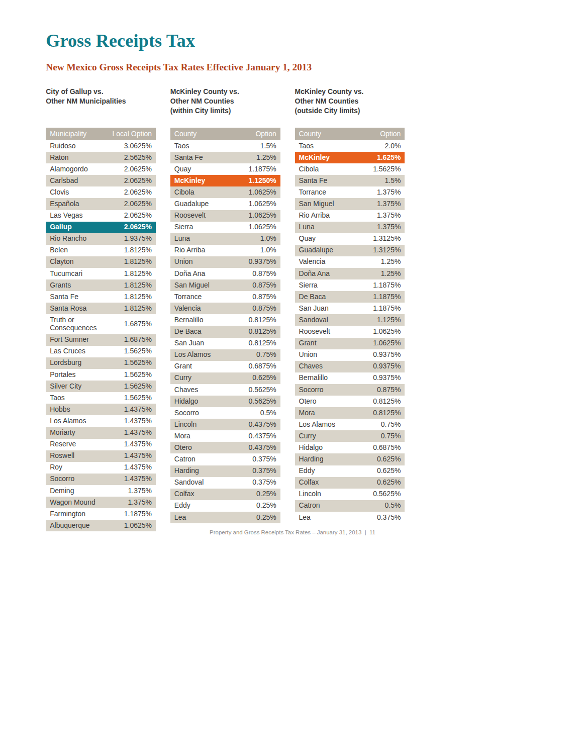Gross Receipts Tax
New Mexico Gross Receipts Tax Rates Effective January 1, 2013
City of Gallup vs.
Other NM Municipalities
| Municipality | Local Option |
| Ruidoso | 3.0625% |
| Raton | 2.5625% |
| Alamogordo | 2.0625% |
| Carlsbad | 2.0625% |
| Clovis | 2.0625% |
| Española | 2.0625% |
| Las Vegas | 2.0625% |
| Gallup | 2.0625% |
| Rio Rancho | 1.9375% |
| Belen | 1.8125% |
| Clayton | 1.8125% |
| Tucumcari | 1.8125% |
| Grants | 1.8125% |
| Santa Fe | 1.8125% |
| Santa Rosa | 1.8125% |
| Truth or Consequences | 1.6875% |
| Fort Sumner | 1.6875% |
| Las Cruces | 1.5625% |
| Lordsburg | 1.5625% |
| Portales | 1.5625% |
| Silver City | 1.5625% |
| Taos | 1.5625% |
| Hobbs | 1.4375% |
| Los Alamos | 1.4375% |
| Moriarty | 1.4375% |
| Reserve | 1.4375% |
| Roswell | 1.4375% |
| Roy | 1.4375% |
| Socorro | 1.4375% |
| Deming | 1.375% |
| Wagon Mound | 1.375% |
| Farmington | 1.1875% |
| Albuquerque | 1.0625% |
McKinley County vs.
Other NM Counties
(within City limits)
| County | Option |
| Taos | 1.5% |
| Santa Fe | 1.25% |
| Quay | 1.1875% |
| McKinley | 1.1250% |
| Cibola | 1.0625% |
| Guadalupe | 1.0625% |
| Roosevelt | 1.0625% |
| Sierra | 1.0625% |
| Luna | 1.0% |
| Rio Arriba | 1.0% |
| Union | 0.9375% |
| Doña Ana | 0.875% |
| San Miguel | 0.875% |
| Torrance | 0.875% |
| Valencia | 0.875% |
| Bernalillo | 0.8125% |
| De Baca | 0.8125% |
| San Juan | 0.8125% |
| Los Alamos | 0.75% |
| Grant | 0.6875% |
| Curry | 0.625% |
| Chaves | 0.5625% |
| Hidalgo | 0.5625% |
| Socorro | 0.5% |
| Lincoln | 0.4375% |
| Mora | 0.4375% |
| Otero | 0.4375% |
| Catron | 0.375% |
| Harding | 0.375% |
| Sandoval | 0.375% |
| Colfax | 0.25% |
| Eddy | 0.25% |
| Lea | 0.25% |
McKinley County vs.
Other NM Counties
(outside City limits)
| County | Option |
| Taos | 2.0% |
| McKinley | 1.625% |
| Cibola | 1.5625% |
| Santa Fe | 1.5% |
| Torrance | 1.375% |
| San Miguel | 1.375% |
| Rio Arriba | 1.375% |
| Luna | 1.375% |
| Quay | 1.3125% |
| Guadalupe | 1.3125% |
| Valencia | 1.25% |
| Doña Ana | 1.25% |
| Sierra | 1.1875% |
| De Baca | 1.1875% |
| San Juan | 1.1875% |
| Sandoval | 1.125% |
| Roosevelt | 1.0625% |
| Grant | 1.0625% |
| Union | 0.9375% |
| Chaves | 0.9375% |
| Bernalillo | 0.9375% |
| Socorro | 0.875% |
| Otero | 0.8125% |
| Mora | 0.8125% |
| Los Alamos | 0.75% |
| Curry | 0.75% |
| Hidalgo | 0.6875% |
| Harding | 0.625% |
| Eddy | 0.625% |
| Colfax | 0.625% |
| Lincoln | 0.5625% |
| Catron | 0.5% |
| Lea | 0.375% |
Property and Gross Receipts Tax Rates – January 31, 2013 | 11